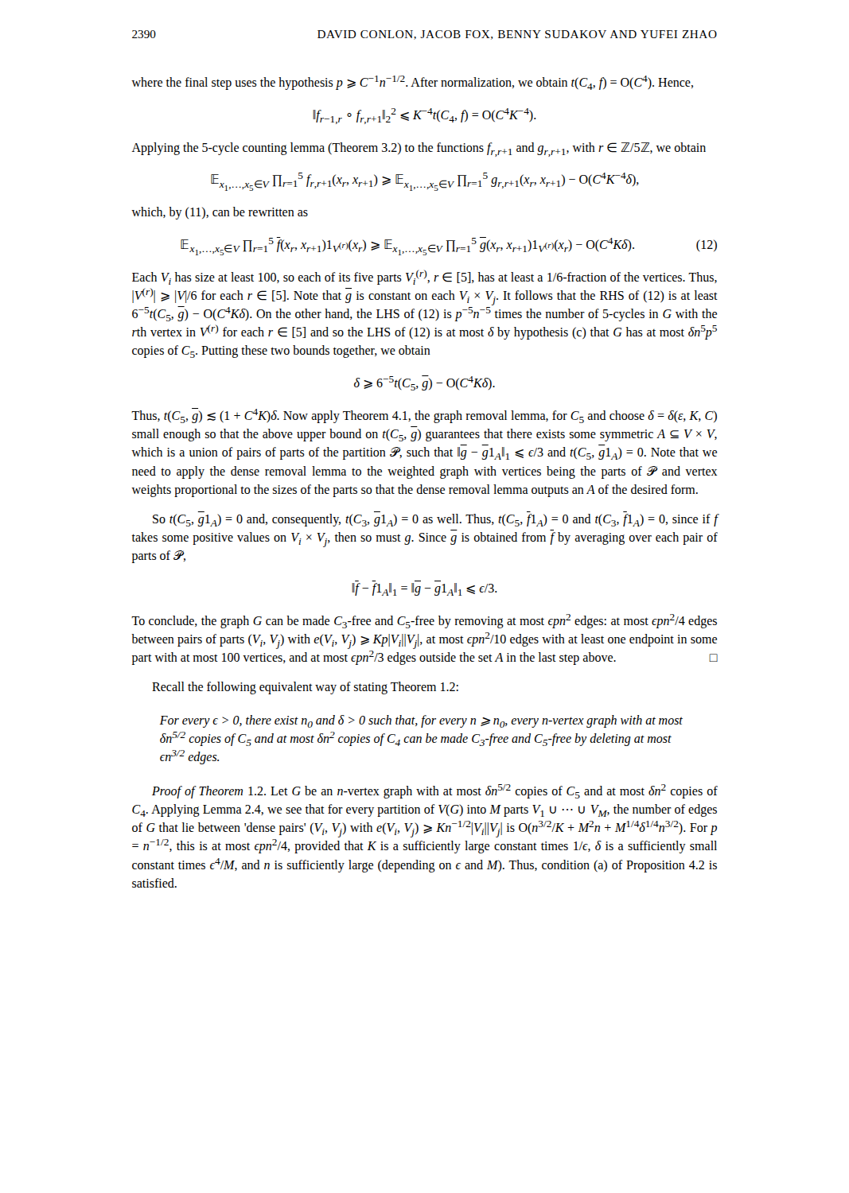2390 DAVID CONLON, JACOB FOX, BENNY SUDAKOV AND YUFEI ZHAO
where the final step uses the hypothesis p ⩾ C−1n−1/2. After normalization, we obtain t(C4, f) = O(C4). Hence,
‖fr−1,r ∘ fr,r+1‖22 ⩽ K−4t(C4, f) = O(C4K−4).
Applying the 5-cycle counting lemma (Theorem 3.2) to the functions fr,r+1 and gr,r+1, with r ∈ ℤ/5ℤ, we obtain
𝔼x1,…,x5∈V ∏r=15 fr,r+1(xr, xr+1) ⩾ 𝔼x1,…,x5∈V ∏r=15 gr,r+1(xr, xr+1) − O(C4K−4δ),
which, by (11), can be rewritten as
𝔼x1,…,x5∈V ∏r=15 f(xr, xr+1)1V(r)(xr) ⩾ 𝔼x1,…,x5∈V ∏r=15 g(xr, xr+1)1V(r)(xr) − O(C4Kδ). (12)
Each Vi has size at least 100, so each of its five parts Vi(r), r ∈ [5], has at least a 1/6-fraction of the vertices. Thus, |V(r)| ⩾ |V|/6 for each r ∈ [5]. Note that g is constant on each Vi × Vj. It follows that the RHS of (12) is at least 6−5t(C5, g) − O(C4Kδ). On the other hand, the LHS of (12) is p−5n−5 times the number of 5-cycles in G with the rth vertex in V(r) for each r ∈ [5] and so the LHS of (12) is at most δ by hypothesis (c) that G has at most δn5p5 copies of C5. Putting these two bounds together, we obtain
δ ⩾ 6−5t(C5, g) − O(C4Kδ).
Thus, t(C5, g) ≲ (1 + C4K)δ. Now apply Theorem 4.1, the graph removal lemma, for C5 and choose δ = δ(ε, K, C) small enough so that the above upper bound on t(C5, g) guarantees that there exists some symmetric A ⊆ V × V, which is a union of pairs of parts of the partition 𝒫, such that ‖g − g1A‖1 ⩽ ϵ/3 and t(C5, g1A) = 0. Note that we need to apply the dense removal lemma to the weighted graph with vertices being the parts of 𝒫 and vertex weights proportional to the sizes of the parts so that the dense removal lemma outputs an A of the desired form.
So t(C5, g1A) = 0 and, consequently, t(C3, g1A) = 0 as well. Thus, t(C5, f1A) = 0 and t(C3, f1A) = 0, since if f takes some positive values on Vi × Vj, then so must g. Since g is obtained from f by averaging over each pair of parts of 𝒫,
‖f − f1A‖1 = ‖g − g1A‖1 ⩽ ϵ/3.
To conclude, the graph G can be made C3-free and C5-free by removing at most ϵpn2 edges: at most ϵpn2/4 edges between pairs of parts (Vi, Vj) with e(Vi, Vj) ⩾ Kp|Vi||Vj|, at most ϵpn2/10 edges with at least one endpoint in some part with at most 100 vertices, and at most ϵpn2/3 edges outside the set A in the last step above. □
Recall the following equivalent way of stating Theorem 1.2:
For every ϵ > 0, there exist n0 and δ > 0 such that, for every n ⩾ n0, every n-vertex graph with at most δn5/2 copies of C5 and at most δn2 copies of C4 can be made C3-free and C5-free by deleting at most ϵn3/2 edges.
Proof of Theorem 1.2. Let G be an n-vertex graph with at most δn5/2 copies of C5 and at most δn2 copies of C4. Applying Lemma 2.4, we see that for every partition of V(G) into M parts V1 ∪ ⋯ ∪ VM, the number of edges of G that lie between 'dense pairs' (Vi, Vj) with e(Vi, Vj) ⩾ Kn−1/2|Vi||Vj| is O(n3/2/K + M2n + M1/4δ1/4n3/2). For p = n−1/2, this is at most ϵpn2/4, provided that K is a sufficiently large constant times 1/ϵ, δ is a sufficiently small constant times ϵ4/M, and n is sufficiently large (depending on ϵ and M). Thus, condition (a) of Proposition 4.2 is satisfied.